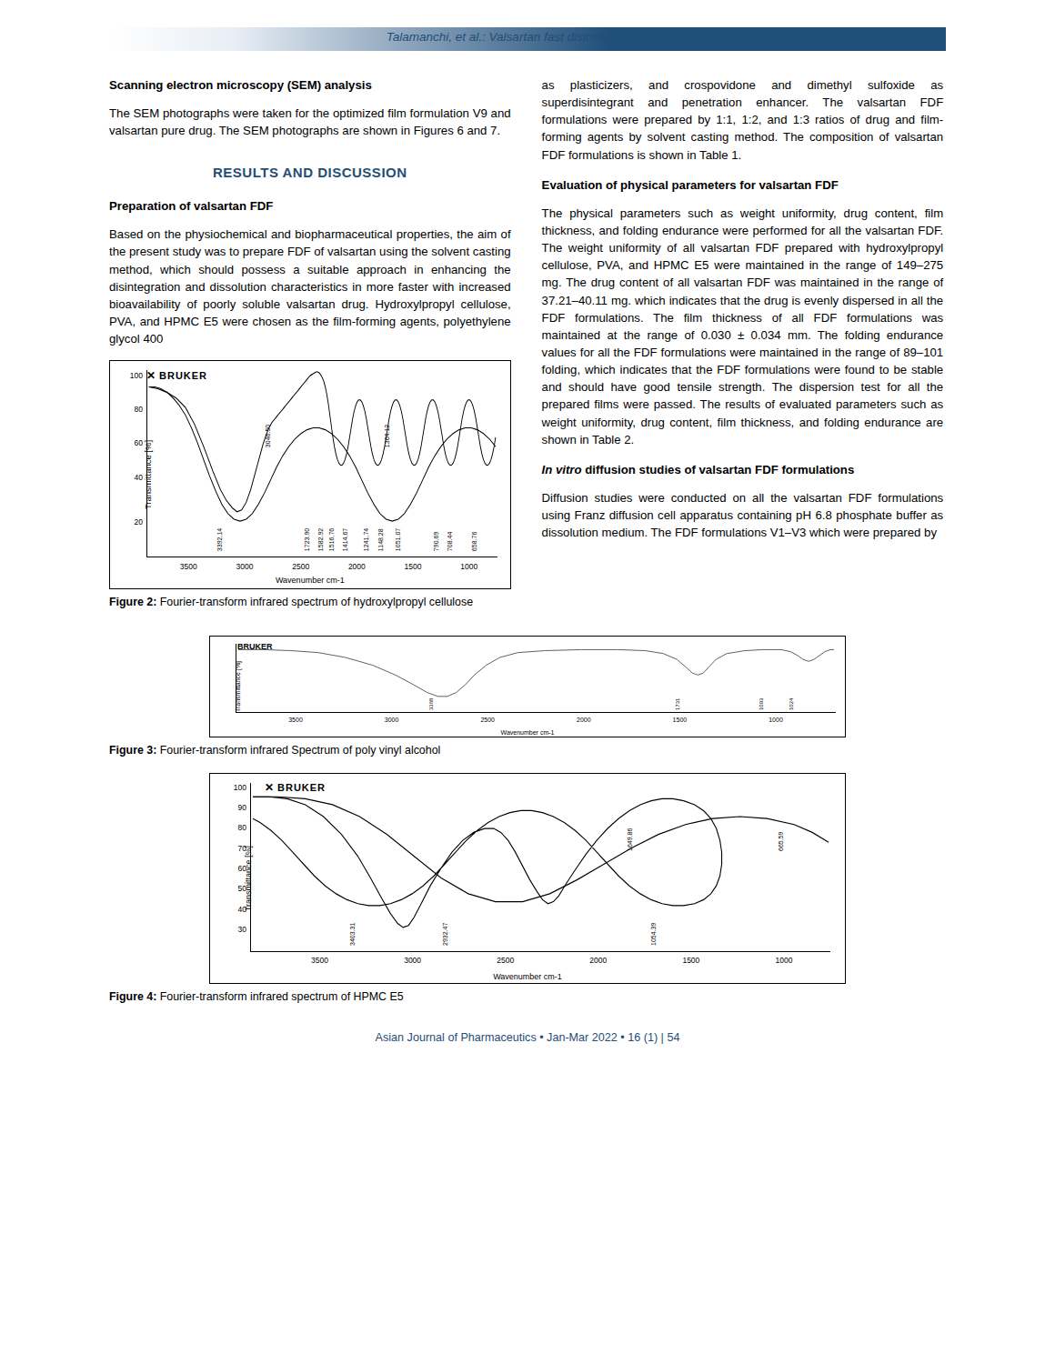Talamanchi, et al.: Valsartan fast disintegrating films
Scanning electron microscopy (SEM) analysis
The SEM photographs were taken for the optimized film formulation V9 and valsartan pure drug. The SEM photographs are shown in Figures 6 and 7.
RESULTS AND DISCUSSION
Preparation of valsartan FDF
Based on the physiochemical and biopharmaceutical properties, the aim of the present study was to prepare FDF of valsartan using the solvent casting method, which should possess a suitable approach in enhancing the disintegration and dissolution characteristics in more faster with increased bioavailability of poorly soluble valsartan drug. Hydroxylpropyl cellulose, PVA, and HPMC E5 were chosen as the film-forming agents, polyethylene glycol 400
BRUKER
Transmittance [%]
100
80
60
40
20
3392.14
1723.90
1582.92
1516.76
1414.67
1241.74
1148.28
1051.07
790.69
708.44
658.76
3046.50
1364.12
3500
3000
2500
2000
1500
1000
Wavenumber cm-1
Figure 2: Fourier-transform infrared spectrum of hydroxylpropyl cellulose
as plasticizers, and crospovidone and dimethyl sulfoxide as superdisintegrant and penetration enhancer. The valsartan FDF formulations were prepared by 1:1, 1:2, and 1:3 ratios of drug and film-forming agents by solvent casting method. The composition of valsartan FDF formulations is shown in Table 1.
Evaluation of physical parameters for valsartan FDF
The physical parameters such as weight uniformity, drug content, film thickness, and folding endurance were performed for all the valsartan FDF. The weight uniformity of all valsartan FDF prepared with hydroxylpropyl cellulose, PVA, and HPMC E5 were maintained in the range of 149–275 mg. The drug content of all valsartan FDF was maintained in the range of 37.21–40.11 mg. which indicates that the drug is evenly dispersed in all the FDF formulations. The film thickness of all FDF formulations was maintained at the range of 0.030 ± 0.034 mm. The folding endurance values for all the FDF formulations were maintained in the range of 89–101 folding, which indicates that the FDF formulations were found to be stable and should have good tensile strength. The dispersion test for all the prepared films were passed. The results of evaluated parameters such as weight uniformity, drug content, film thickness, and folding endurance are shown in Table 2.
In vitro diffusion studies of valsartan FDF formulations
Diffusion studies were conducted on all the valsartan FDF formulations using Franz diffusion cell apparatus containing pH 6.8 phosphate buffer as dissolution medium. The FDF formulations V1–V3 which were prepared by
BRUKER
Transmittance [%]
3368
1731
1093
1024
3500
3000
2500
2000
1500
1000
Wavenumber cm-1
Figure 3: Fourier-transform infrared Spectrum of poly vinyl alcohol
BRUKER
Transmittance [%]
100
90
80
70
60
50
40
30
3403.31
2932.47
1054.39
1649.86
665.59
3500
3000
2500
2000
1500
1000
Wavenumber cm-1
Figure 4: Fourier-transform infrared spectrum of HPMC E5
Asian Journal of Pharmaceutics • Jan-Mar 2022 • 16 (1) | 54